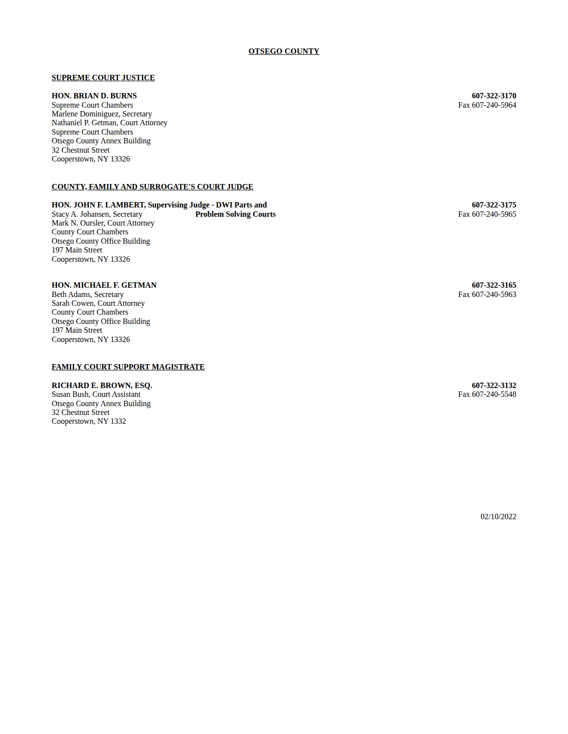OTSEGO COUNTY
SUPREME COURT JUSTICE
HON. BRIAN D. BURNS
Supreme Court Chambers
Marlene Dominiguez, Secretary
Nathaniel P. Getman, Court Attorney
Supreme Court Chambers
Otsego County Annex Building
32 Chestnut Street
Cooperstown, NY 13326
607-322-3170
Fax 607-240-5964
COUNTY, FAMILY AND SURROGATE'S COURT JUDGE
HON. JOHN F. LAMBERT, Supervising Judge - DWI Parts and
Stacy A. Johansen, Secretary Problem Solving Courts
Mark N. Oursler, Court Attorney
County Court Chambers
Otsego County Office Building
197 Main Street
Cooperstown, NY 13326
607-322-3175
Fax 607-240-5965
HON. MICHAEL F. GETMAN
Beth Adams, Secretary
Sarah Cowen, Court Attorney
County Court Chambers
Otsego County Office Building
197 Main Street
Cooperstown, NY 13326
607-322-3165
Fax 607-240-5963
FAMILY COURT SUPPORT MAGISTRATE
RICHARD E. BROWN, ESQ.
Susan Bush, Court Assistant
Otsego County Annex Building
32 Chestnut Street
Cooperstown, NY 1332
607-322-3132
Fax 607-240-5548
02/10/2022